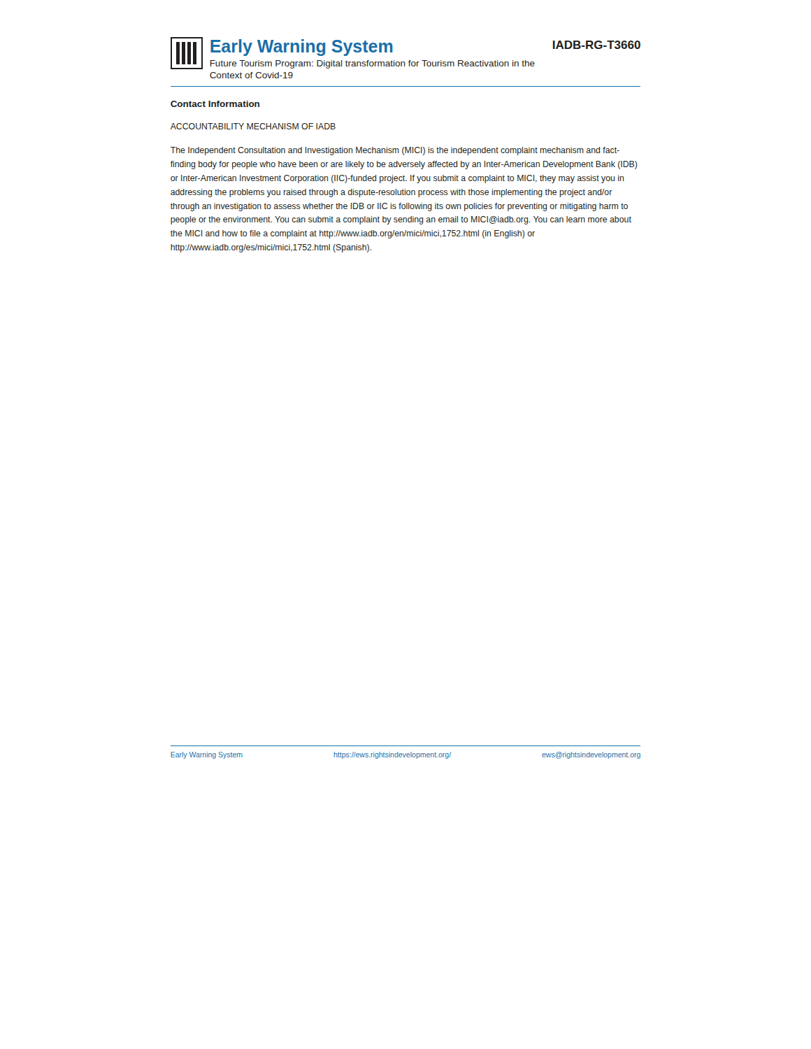Early Warning System
Future Tourism Program: Digital transformation for Tourism Reactivation in the Context of Covid-19
IADB-RG-T3660
Contact Information
ACCOUNTABILITY MECHANISM OF IADB
The Independent Consultation and Investigation Mechanism (MICI) is the independent complaint mechanism and fact-finding body for people who have been or are likely to be adversely affected by an Inter-American Development Bank (IDB) or Inter-American Investment Corporation (IIC)-funded project. If you submit a complaint to MICI, they may assist you in addressing the problems you raised through a dispute-resolution process with those implementing the project and/or through an investigation to assess whether the IDB or IIC is following its own policies for preventing or mitigating harm to people or the environment. You can submit a complaint by sending an email to MICI@iadb.org. You can learn more about the MICI and how to file a complaint at http://www.iadb.org/en/mici/mici,1752.html (in English) or http://www.iadb.org/es/mici/mici,1752.html (Spanish).
Early Warning System
https://ews.rightsindevelopment.org/
ews@rightsindevelopment.org